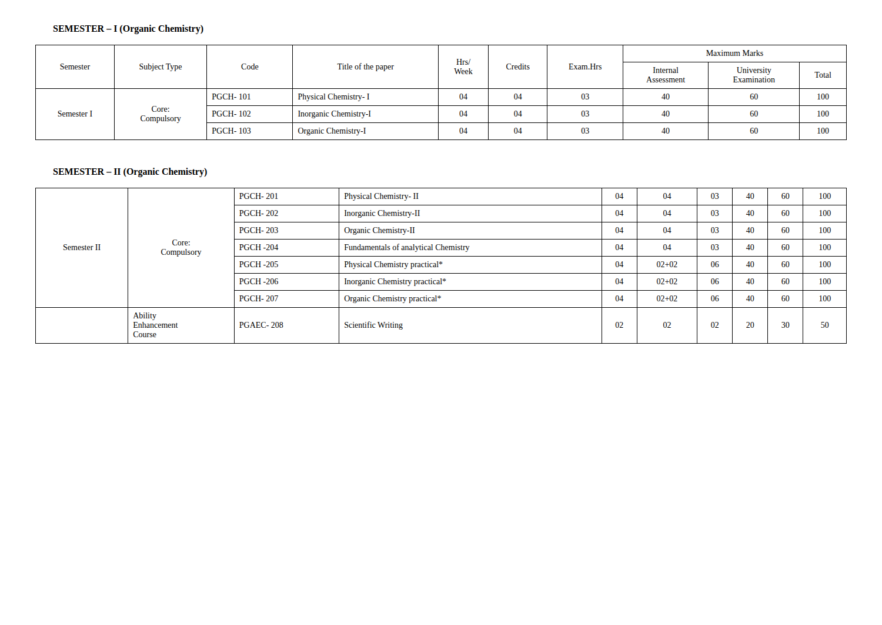SEMESTER – I (Organic Chemistry)
| Semester | Subject Type | Code | Title of the paper | Hrs/ Week | Credits | Exam.Hrs | Maximum Marks |
| --- | --- | --- | --- | --- | --- | --- | --- |
| Internal Assessment | University Examination | Total |
| Semester I | Core: Compulsory | PGCH- 101 | Physical Chemistry- I | 04 | 04 | 03 | 40 | 60 | 100 |
| PGCH- 102 | Inorganic Chemistry-I | 04 | 04 | 03 | 40 | 60 | 100 |
| PGCH- 103 | Organic Chemistry-I | 04 | 04 | 03 | 40 | 60 | 100 |
SEMESTER – II (Organic Chemistry)
| Semester II | Core: Compulsory | PGCH- 201 | Physical Chemistry- II | 04 | 04 | 03 | 40 | 60 | 100 |
| PGCH- 202 | Inorganic Chemistry-II | 04 | 04 | 03 | 40 | 60 | 100 |
| PGCH- 203 | Organic Chemistry-II | 04 | 04 | 03 | 40 | 60 | 100 |
| PGCH -204 | Fundamentals of analytical Chemistry | 04 | 04 | 03 | 40 | 60 | 100 |
| PGCH -205 | Physical Chemistry practical* | 04 | 02+02 | 06 | 40 | 60 | 100 |
| PGCH -206 | Inorganic Chemistry practical* | 04 | 02+02 | 06 | 40 | 60 | 100 |
| PGCH- 207 | Organic Chemistry practical* | 04 | 02+02 | 06 | 40 | 60 | 100 |
| | Ability Enhancement Course | PGAEC- 208 | Scientific Writing | 02 | 02 | 02 | 20 | 30 | 50 |